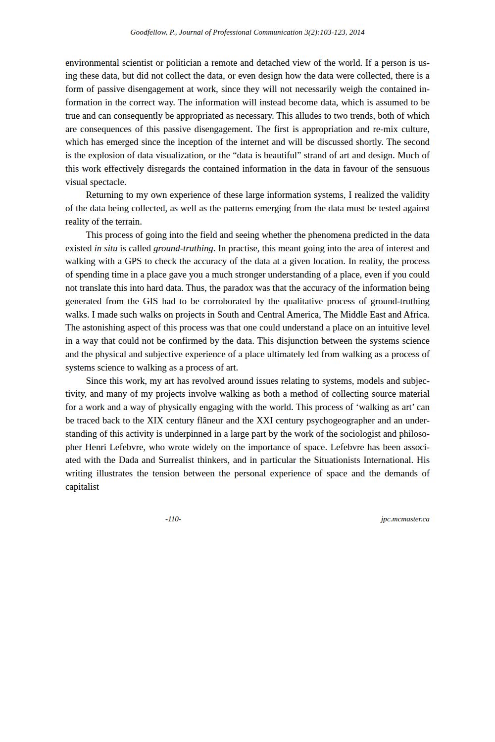Goodfellow, P., Journal of Professional Communication 3(2):103-123, 2014
environmental scientist or politician a remote and detached view of the world. If a person is using these data, but did not collect the data, or even design how the data were collected, there is a form of passive disengagement at work, since they will not necessarily weigh the contained information in the correct way. The information will instead become data, which is assumed to be true and can consequently be appropriated as necessary. This alludes to two trends, both of which are consequences of this passive disengagement. The first is appropriation and re-mix culture, which has emerged since the inception of the internet and will be discussed shortly. The second is the explosion of data visualization, or the “data is beautiful” strand of art and design. Much of this work effectively disregards the contained information in the data in favour of the sensuous visual spectacle.
Returning to my own experience of these large information systems, I realized the validity of the data being collected, as well as the patterns emerging from the data must be tested against reality of the terrain.
This process of going into the field and seeing whether the phenomena predicted in the data existed in situ is called ground-truthing. In practise, this meant going into the area of interest and walking with a GPS to check the accuracy of the data at a given location. In reality, the process of spending time in a place gave you a much stronger understanding of a place, even if you could not translate this into hard data. Thus, the paradox was that the accuracy of the information being generated from the GIS had to be corroborated by the qualitative process of ground-truthing walks. I made such walks on projects in South and Central America, The Middle East and Africa. The astonishing aspect of this process was that one could understand a place on an intuitive level in a way that could not be confirmed by the data. This disjunction between the systems science and the physical and subjective experience of a place ultimately led from walking as a process of systems science to walking as a process of art.
Since this work, my art has revolved around issues relating to systems, models and subjectivity, and many of my projects involve walking as both a method of collecting source material for a work and a way of physically engaging with the world. This process of ‘walking as art’ can be traced back to the XIX century flâneur and the XXI century psychogeographer and an understanding of this activity is underpinned in a large part by the work of the sociologist and philosopher Henri Lefebvre, who wrote widely on the importance of space. Lefebvre has been associated with the Dada and Surrealist thinkers, and in particular the Situationists International. His writing illustrates the tension between the personal experience of space and the demands of capitalist
-110- jpc.mcmaster.ca